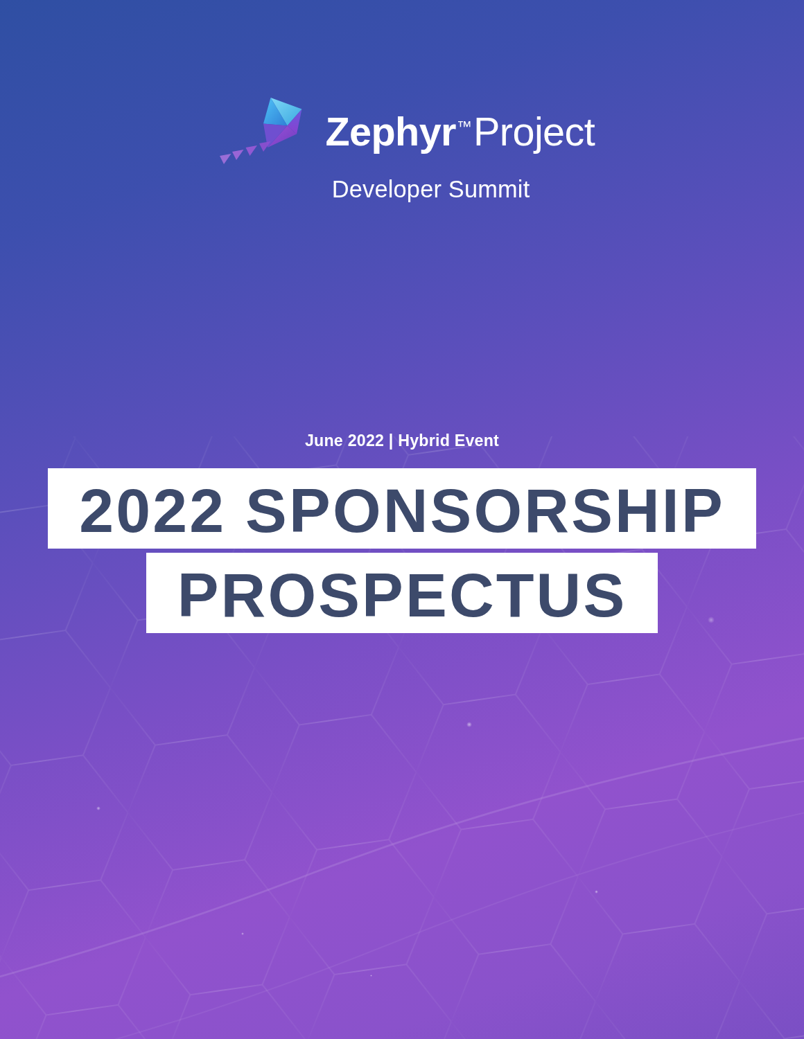Zephyr™Project
Developer Summit
June 2022 | Hybrid Event
2022 Sponsorship Prospectus